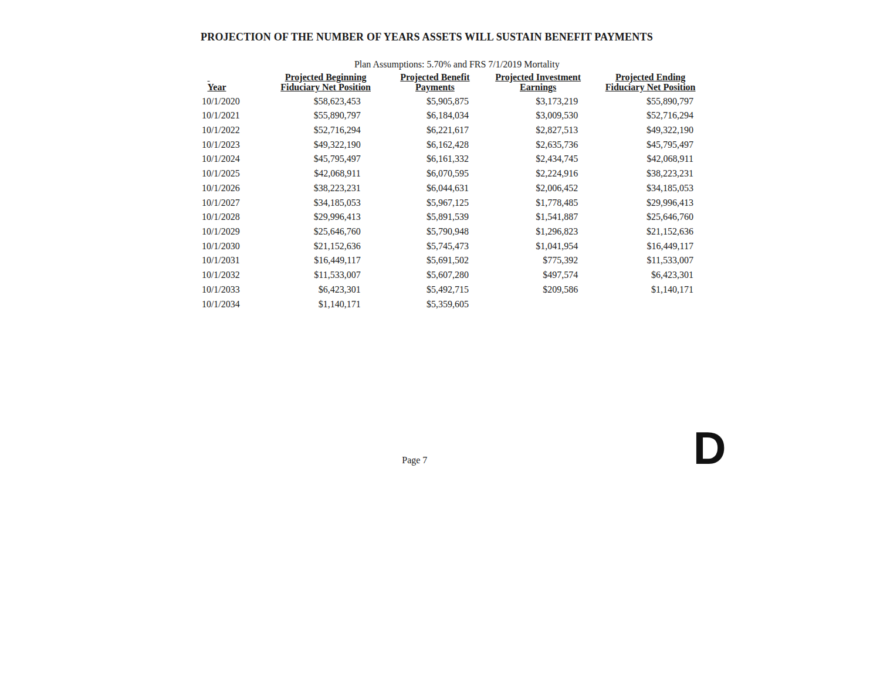PROJECTION OF THE NUMBER OF YEARS ASSETS WILL SUSTAIN BENEFIT PAYMENTS
Plan Assumptions: 5.70% and FRS 7/1/2019 Mortality
| Year | Projected Beginning Fiduciary Net Position | Projected Benefit Payments | Projected Investment Earnings | Projected Ending Fiduciary Net Position |
| --- | --- | --- | --- | --- |
| 10/1/2020 | $58,623,453 | $5,905,875 | $3,173,219 | $55,890,797 |
| 10/1/2021 | $55,890,797 | $6,184,034 | $3,009,530 | $52,716,294 |
| 10/1/2022 | $52,716,294 | $6,221,617 | $2,827,513 | $49,322,190 |
| 10/1/2023 | $49,322,190 | $6,162,428 | $2,635,736 | $45,795,497 |
| 10/1/2024 | $45,795,497 | $6,161,332 | $2,434,745 | $42,068,911 |
| 10/1/2025 | $42,068,911 | $6,070,595 | $2,224,916 | $38,223,231 |
| 10/1/2026 | $38,223,231 | $6,044,631 | $2,006,452 | $34,185,053 |
| 10/1/2027 | $34,185,053 | $5,967,125 | $1,778,485 | $29,996,413 |
| 10/1/2028 | $29,996,413 | $5,891,539 | $1,541,887 | $25,646,760 |
| 10/1/2029 | $25,646,760 | $5,790,948 | $1,296,823 | $21,152,636 |
| 10/1/2030 | $21,152,636 | $5,745,473 | $1,041,954 | $16,449,117 |
| 10/1/2031 | $16,449,117 | $5,691,502 | $775,392 | $11,533,007 |
| 10/1/2032 | $11,533,007 | $5,607,280 | $497,574 | $6,423,301 |
| 10/1/2033 | $6,423,301 | $5,492,715 | $209,586 | $1,140,171 |
| 10/1/2034 | $1,140,171 | $5,359,605 | | |
Page 7
D